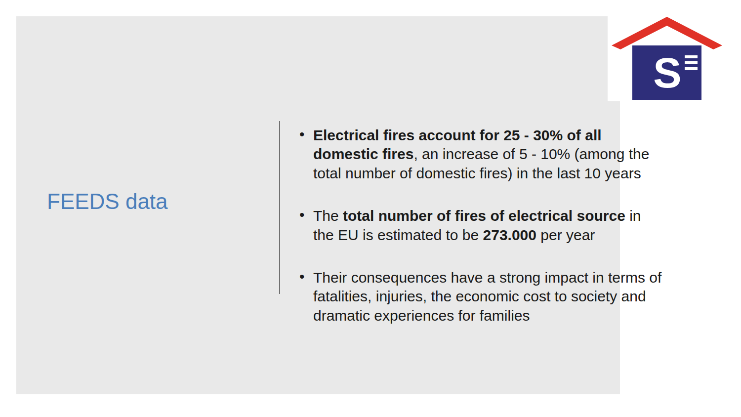S
FEEDS data
Electrical fires account for 25 - 30% of all domestic fires, an increase of 5 - 10% (among the total number of domestic fires) in the last 10 years
The total number of fires of electrical source in the EU is estimated to be 273.000 per year
Their consequences have a strong impact in terms of fatalities, injuries, the economic cost to society and dramatic experiences for families